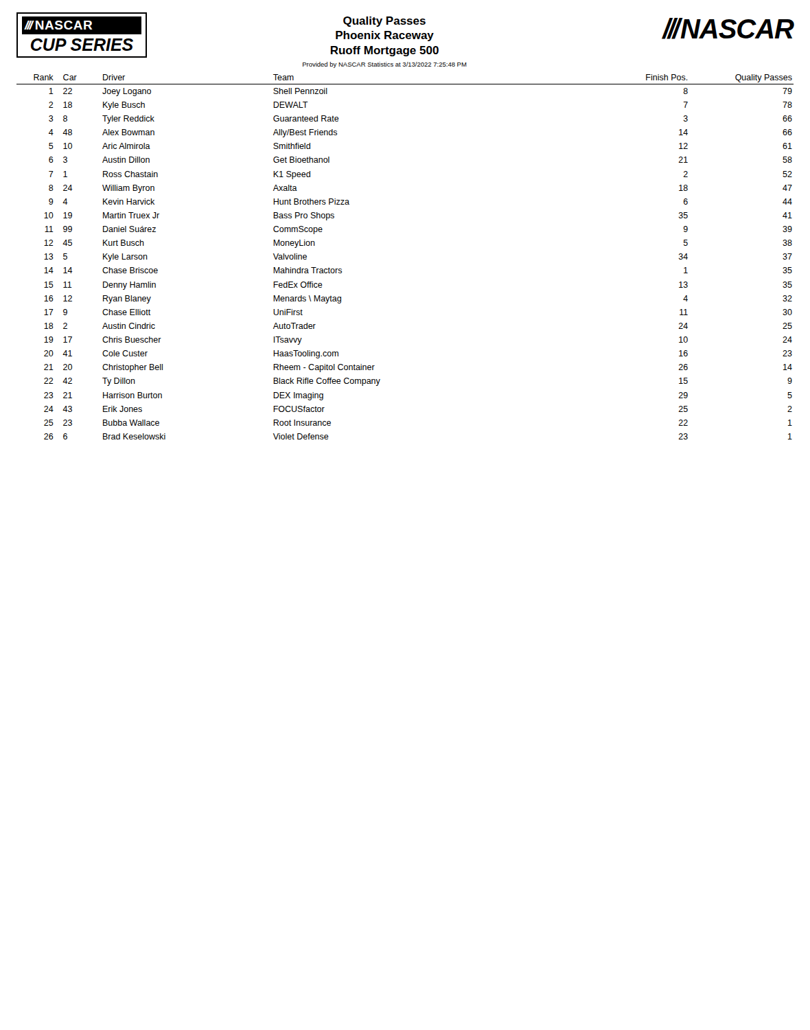///NASCAR
CUP SERIES
Quality Passes
Phoenix Raceway
Ruoff Mortgage 500
Provided by NASCAR Statistics at 3/13/2022 7:25:48 PM
///NASCAR
| Rank | Car | Driver | Team | Finish Pos. | Quality Passes |
| --- | --- | --- | --- | --- | --- |
| 1 | 22 | Joey Logano | Shell Pennzoil | 8 | 79 |
| 2 | 18 | Kyle Busch | DEWALT | 7 | 78 |
| 3 | 8 | Tyler Reddick | Guaranteed Rate | 3 | 66 |
| 4 | 48 | Alex Bowman | Ally/Best Friends | 14 | 66 |
| 5 | 10 | Aric Almirola | Smithfield | 12 | 61 |
| 6 | 3 | Austin Dillon | Get Bioethanol | 21 | 58 |
| 7 | 1 | Ross Chastain | K1 Speed | 2 | 52 |
| 8 | 24 | William Byron | Axalta | 18 | 47 |
| 9 | 4 | Kevin Harvick | Hunt Brothers Pizza | 6 | 44 |
| 10 | 19 | Martin Truex Jr | Bass Pro Shops | 35 | 41 |
| 11 | 99 | Daniel Suárez | CommScope | 9 | 39 |
| 12 | 45 | Kurt Busch | MoneyLion | 5 | 38 |
| 13 | 5 | Kyle Larson | Valvoline | 34 | 37 |
| 14 | 14 | Chase Briscoe | Mahindra Tractors | 1 | 35 |
| 15 | 11 | Denny Hamlin | FedEx Office | 13 | 35 |
| 16 | 12 | Ryan Blaney | Menards \ Maytag | 4 | 32 |
| 17 | 9 | Chase Elliott | UniFirst | 11 | 30 |
| 18 | 2 | Austin Cindric | AutoTrader | 24 | 25 |
| 19 | 17 | Chris Buescher | ITsavvy | 10 | 24 |
| 20 | 41 | Cole Custer | HaasTooling.com | 16 | 23 |
| 21 | 20 | Christopher Bell | Rheem - Capitol Container | 26 | 14 |
| 22 | 42 | Ty Dillon | Black Rifle Coffee Company | 15 | 9 |
| 23 | 21 | Harrison Burton | DEX Imaging | 29 | 5 |
| 24 | 43 | Erik Jones | FOCUSfactor | 25 | 2 |
| 25 | 23 | Bubba Wallace | Root Insurance | 22 | 1 |
| 26 | 6 | Brad Keselowski | Violet Defense | 23 | 1 |